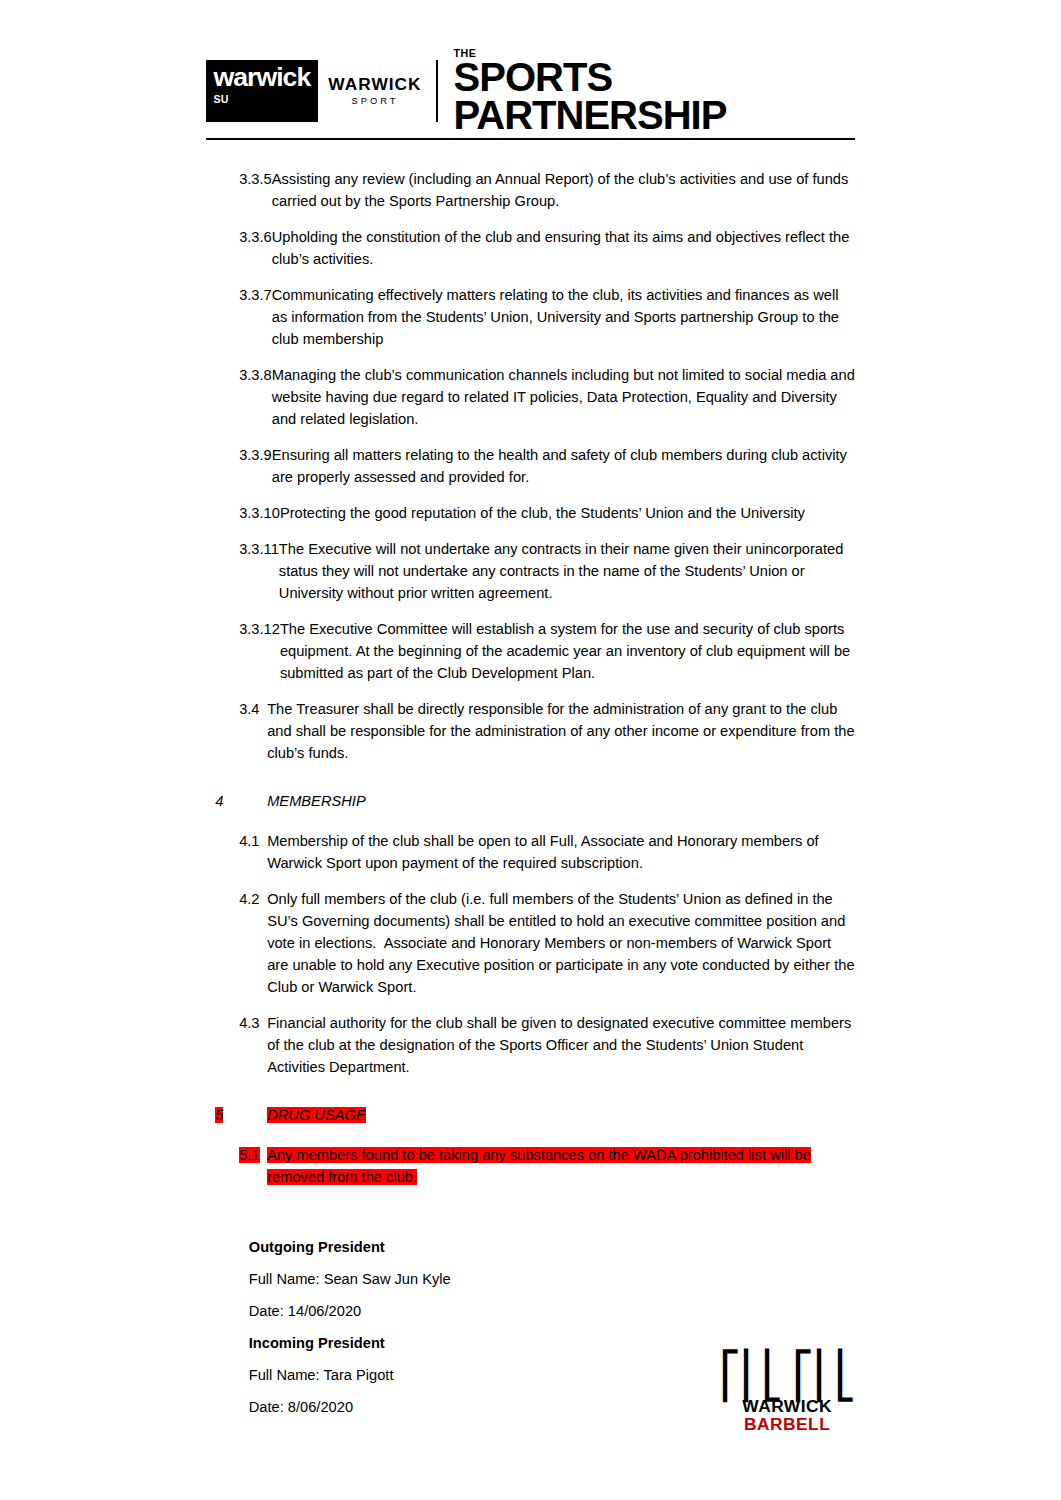warwick
SU WARWICK
SPORT
THE
SPORTS PARTNERSHIP
3.3.5
Assisting any review (including an Annual Report) of the club’s activities and use of funds carried out by the Sports Partnership Group.
3.3.6
Upholding the constitution of the club and ensuring that its aims and objectives reflect the club’s activities.
3.3.7
Communicating effectively matters relating to the club, its activities and finances as well as information from the Students’ Union, University and Sports partnership Group to the club membership
3.3.8
Managing the club’s communication channels including but not limited to social media and website having due regard to related IT policies, Data Protection, Equality and Diversity and related legislation.
3.3.9
Ensuring all matters relating to the health and safety of club members during club activity are properly assessed and provided for.
3.3.10
Protecting the good reputation of the club, the Students’ Union and the University
3.3.11
The Executive will not undertake any contracts in their name given their unincorporated status they will not undertake any contracts in the name of the Students’ Union or University without prior written agreement.
3.3.12
The Executive Committee will establish a system for the use and security of club sports equipment. At the beginning of the academic year an inventory of club equipment will be submitted as part of the Club Development Plan.
3.4
The Treasurer shall be directly responsible for the administration of any grant to the club and shall be responsible for the administration of any other income or expenditure from the club’s funds.
4
MEMBERSHIP
4.1
Membership of the club shall be open to all Full, Associate and Honorary members of Warwick Sport upon payment of the required subscription.
4.2
Only full members of the club (i.e. full members of the Students’ Union as defined in the SU’s Governing documents) shall be entitled to hold an executive committee position and vote in elections. Associate and Honorary Members or non-members of Warwick Sport are unable to hold any Executive position or participate in any vote conducted by either the Club or Warwick Sport.
4.3
Financial authority for the club shall be given to designated executive committee members of the club at the designation of the Sports Officer and the Students’ Union Student Activities Department.
5
DRUG USAGE
5.1
Any members found to be taking any substances on the WADA prohibited list will be removed from the club.
Outgoing President
Full Name: Sean Saw Jun Kyle
Date: 14/06/2020
Incoming President
Full Name: Tara Pigott
Date: 8/06/2020
⎡⎢⎣ ⎡⎢⎣
WARWICK
BARBELL